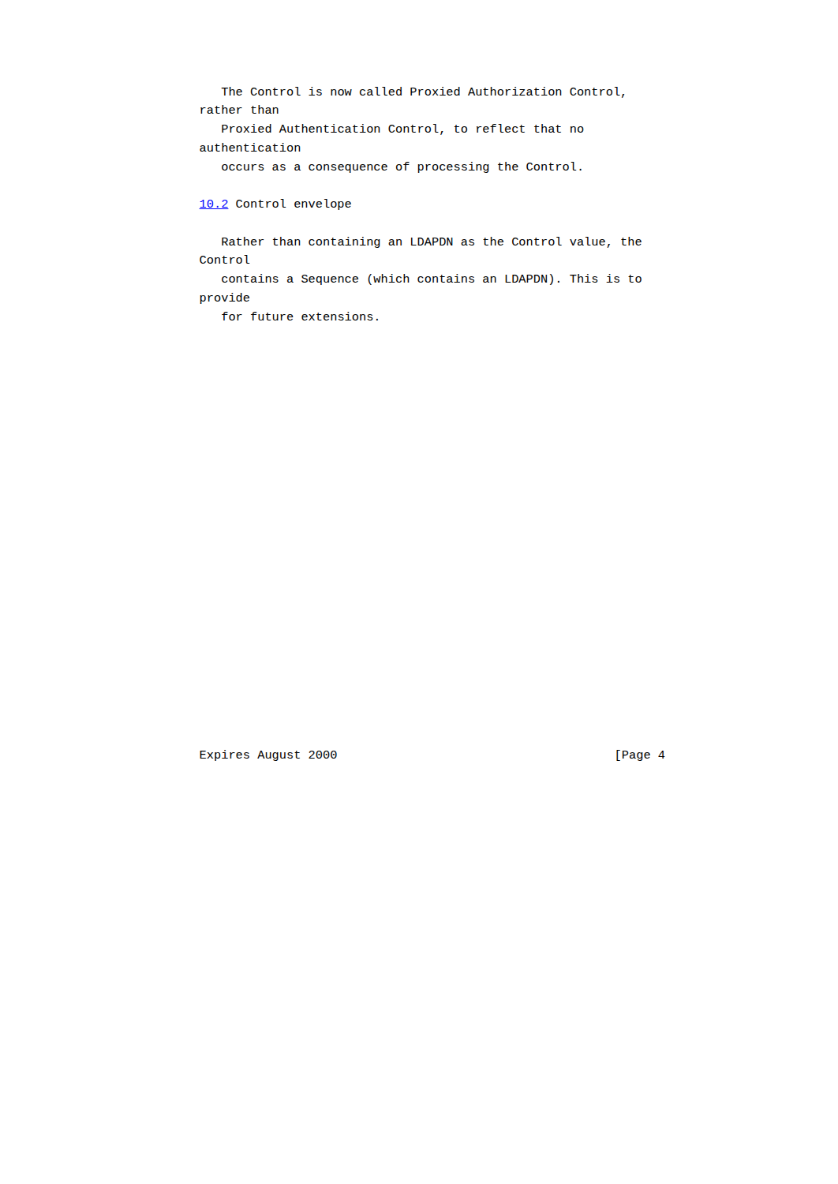The Control is now called Proxied Authorization Control, rather than Proxied Authentication Control, to reflect that no authentication occurs as a consequence of processing the Control.
10.2 Control envelope
Rather than containing an LDAPDN as the Control value, the Control contains a Sequence (which contains an LDAPDN). This is to provide for future extensions.
Expires August 2000 [Page 4